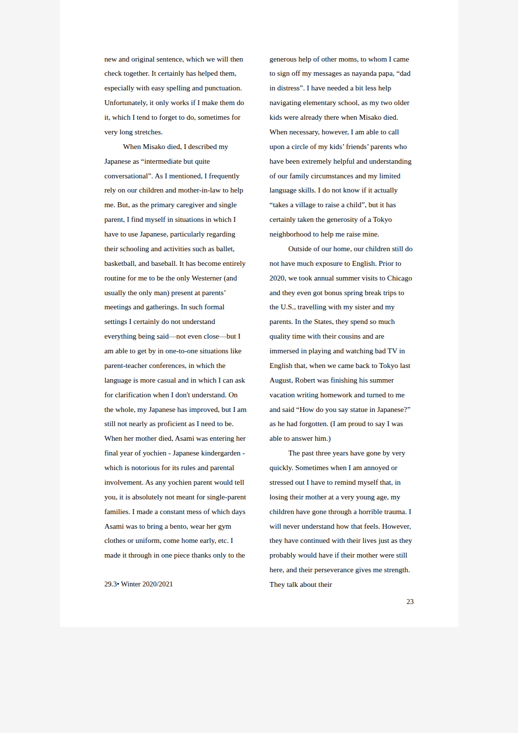new and original sentence, which we will then check together. It certainly has helped them, especially with easy spelling and punctuation. Unfortunately, it only works if I make them do it, which I tend to forget to do, sometimes for very long stretches.
When Misako died, I described my Japanese as “intermediate but quite conversational”. As I mentioned, I frequently rely on our children and mother-in-law to help me. But, as the primary caregiver and single parent, I find myself in situations in which I have to use Japanese, particularly regarding their schooling and activities such as ballet, basketball, and baseball. It has become entirely routine for me to be the only Westerner (and usually the only man) present at parents’ meetings and gatherings. In such formal settings I certainly do not understand everything being said—not even close—but I am able to get by in one-to-one situations like parent-teacher conferences, in which the language is more casual and in which I can ask for clarification when I don't understand. On the whole, my Japanese has improved, but I am still not nearly as proficient as I need to be. When her mother died, Asami was entering her final year of yochien - Japanese kindergarden - which is notorious for its rules and parental involvement. As any yochien parent would tell you, it is absolutely not meant for single-parent families. I made a constant mess of which days Asami was to bring a bento, wear her gym clothes or uniform, come home early, etc. I made it through in one piece thanks only to the
29.3• Winter 2020/2021
generous help of other moms, to whom I came to sign off my messages as nayanda papa, “dad in distress”. I have needed a bit less help navigating elementary school, as my two older kids were already there when Misako died. When necessary, however, I am able to call upon a circle of my kids’ friends’ parents who have been extremely helpful and understanding of our family circumstances and my limited language skills. I do not know if it actually “takes a village to raise a child”, but it has certainly taken the generosity of a Tokyo neighborhood to help me raise mine.
Outside of our home, our children still do not have much exposure to English. Prior to 2020, we took annual summer visits to Chicago and they even got bonus spring break trips to the U.S., travelling with my sister and my parents. In the States, they spend so much quality time with their cousins and are immersed in playing and watching bad TV in English that, when we came back to Tokyo last August, Robert was finishing his summer vacation writing homework and turned to me and said “How do you say statue in Japanese?” as he had forgotten. (I am proud to say I was able to answer him.)
The past three years have gone by very quickly. Sometimes when I am annoyed or stressed out I have to remind myself that, in losing their mother at a very young age, my children have gone through a horrible trauma. I will never understand how that feels. However, they have continued with their lives just as they probably would have if their mother were still here, and their perseverance gives me strength. They talk about their
23